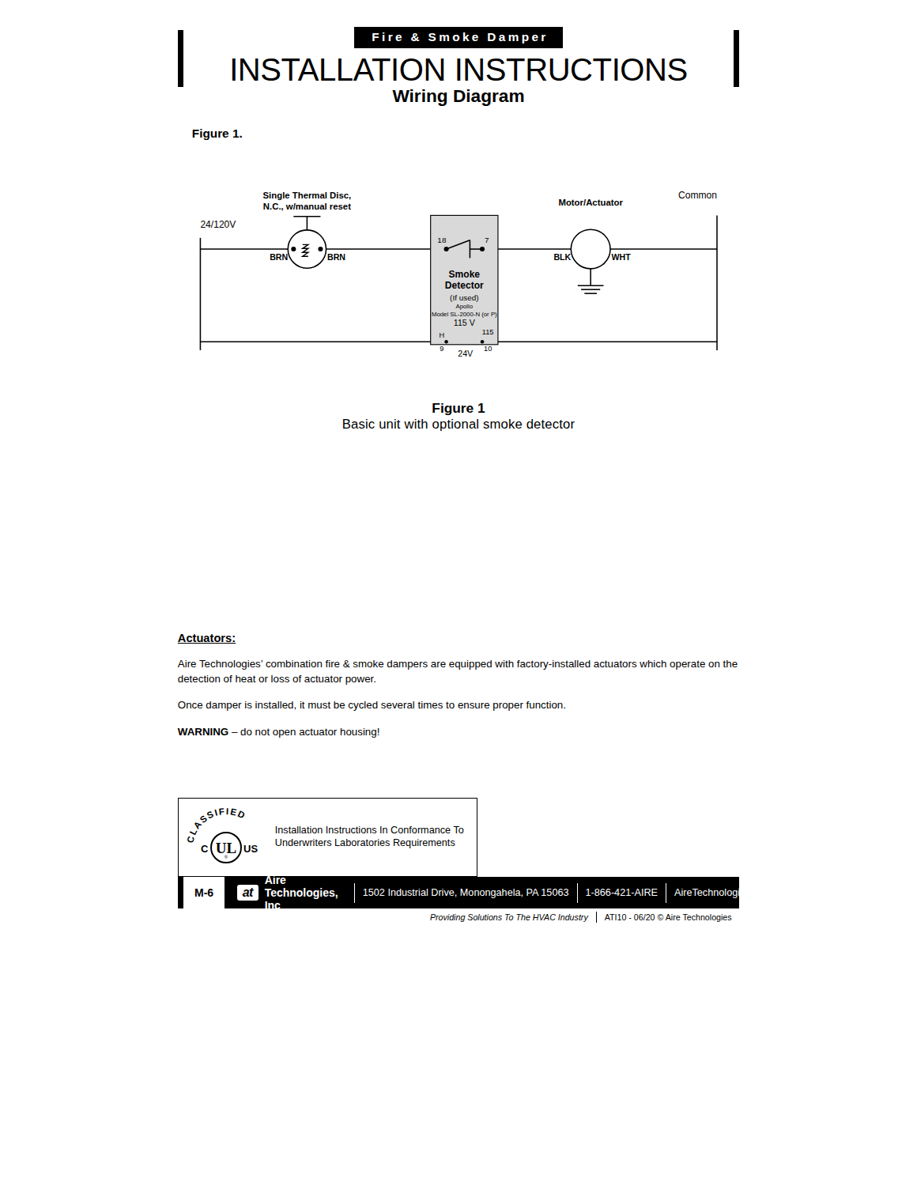Fire & Smoke Damper
INSTALLATION INSTRUCTIONS
Wiring Diagram
Figure 1.
BRN BRN 18 7 Smoke Detector (If used) Apollo Model SL-2000-N (or P) 115 V H 115 9 10 24V BLK WHT 24/120V Single Thermal Disc, N.C., w/manual reset Motor/Actuator Common
Figure 1 Basic unit with optional smoke detector
Actuators:
Aire Technologies’ combination fire & smoke dampers are equipped with factory-installed actuators which operate on the detection of heat or loss of actuator power.
Once damper is installed, it must be cycled several times to ensure proper function.
WARNING – do not open actuator housing!
CLASSIFIED UL ® C US
Installation Instructions In Conformance To
Underwriters Laboratories Requirements
M-6
at Aire Technologies, Inc 1502 Industrial Drive, Monongahela, PA 15063 1-866-421-AIRE AireTechnologies.com
Providing Solutions To The HVAC Industry ATI10 - 06/20 © Aire Technologies